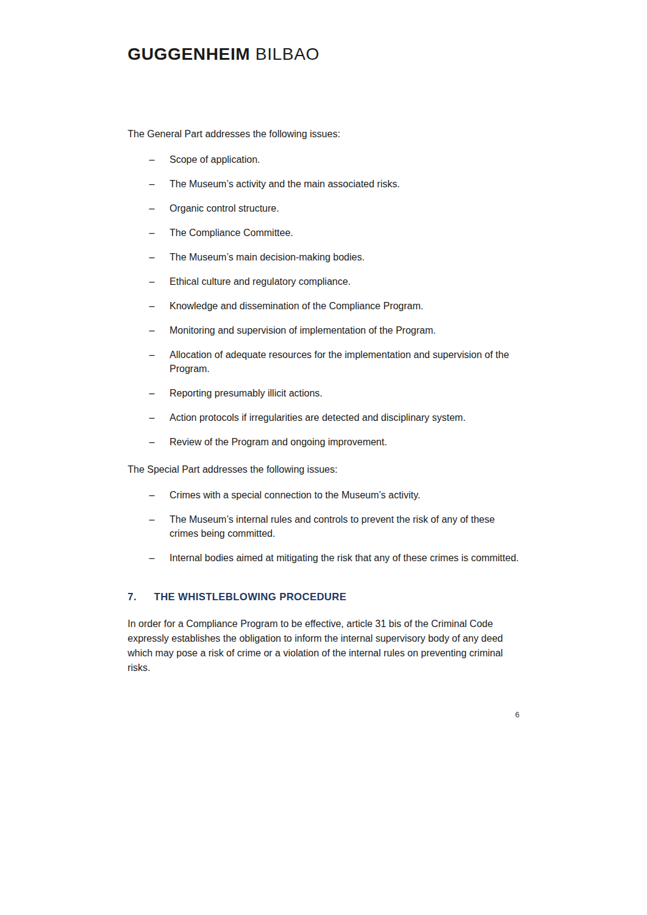GUGGENHEIM BILBAO
The General Part addresses the following issues:
Scope of application.
The Museum’s activity and the main associated risks.
Organic control structure.
The Compliance Committee.
The Museum’s main decision-making bodies.
Ethical culture and regulatory compliance.
Knowledge and dissemination of the Compliance Program.
Monitoring and supervision of implementation of the Program.
Allocation of adequate resources for the implementation and supervision of the Program.
Reporting presumably illicit actions.
Action protocols if irregularities are detected and disciplinary system.
Review of the Program and ongoing improvement.
The Special Part addresses the following issues:
Crimes with a special connection to the Museum’s activity.
The Museum’s internal rules and controls to prevent the risk of any of these crimes being committed.
Internal bodies aimed at mitigating the risk that any of these crimes is committed.
7. THE WHISTLEBLOWING PROCEDURE
In order for a Compliance Program to be effective, article 31 bis of the Criminal Code expressly establishes the obligation to inform the internal supervisory body of any deed which may pose a risk of crime or a violation of the internal rules on preventing criminal risks.
6